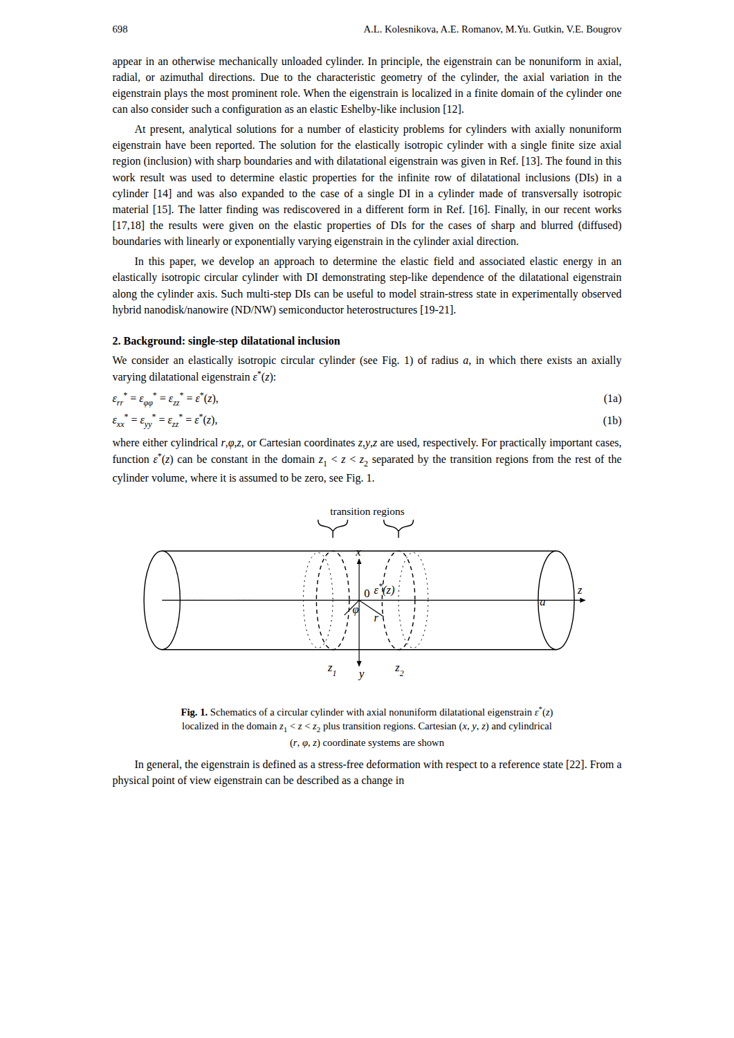698 A.L. Kolesnikova, A.E. Romanov, M.Yu. Gutkin, V.E. Bougrov
appear in an otherwise mechanically unloaded cylinder. In principle, the eigenstrain can be nonuniform in axial, radial, or azimuthal directions. Due to the characteristic geometry of the cylinder, the axial variation in the eigenstrain plays the most prominent role. When the eigenstrain is localized in a finite domain of the cylinder one can also consider such a configuration as an elastic Eshelby-like inclusion [12].
At present, analytical solutions for a number of elasticity problems for cylinders with axially nonuniform eigenstrain have been reported. The solution for the elastically isotropic cylinder with a single finite size axial region (inclusion) with sharp boundaries and with dilatational eigenstrain was given in Ref. [13]. The found in this work result was used to determine elastic properties for the infinite row of dilatational inclusions (DIs) in a cylinder [14] and was also expanded to the case of a single DI in a cylinder made of transversally isotropic material [15]. The latter finding was rediscovered in a different form in Ref. [16]. Finally, in our recent works [17,18] the results were given on the elastic properties of DIs for the cases of sharp and blurred (diffused) boundaries with linearly or exponentially varying eigenstrain in the cylinder axial direction.
In this paper, we develop an approach to determine the elastic field and associated elastic energy in an elastically isotropic circular cylinder with DI demonstrating step-like dependence of the dilatational eigenstrain along the cylinder axis. Such multi-step DIs can be useful to model strain-stress state in experimentally observed hybrid nanodisk/nanowire (ND/NW) semiconductor heterostructures [19-21].
2. Background: single-step dilatational inclusion
We consider an elastically isotropic circular cylinder (see Fig. 1) of radius a, in which there exists an axially varying dilatational eigenstrain ε*(z):
εrr* = εφφ* = εzz* = ε*(z),
(1a)
εxx* = εyy* = εzz* = ε*(z),
(1b)
where either cylindrical r,φ,z, or Cartesian coordinates z,y,z are used, respectively. For practically important cases, function ε*(z) can be constant in the domain z1 < z < z2 separated by the transition regions from the rest of the cylinder volume, where it is assumed to be zero, see Fig. 1.
transition regions x 0 y φ r z a z1 z2 ε*(z)
Fig. 1. Schematics of a circular cylinder with axial nonuniform dilatational eigenstrain ε*(z) localized in the domain z1 < z < z2 plus transition regions. Cartesian (x, y, z) and cylindrical (r, φ, z) coordinate systems are shown
In general, the eigenstrain is defined as a stress-free deformation with respect to a reference state [22]. From a physical point of view eigenstrain can be described as a change in